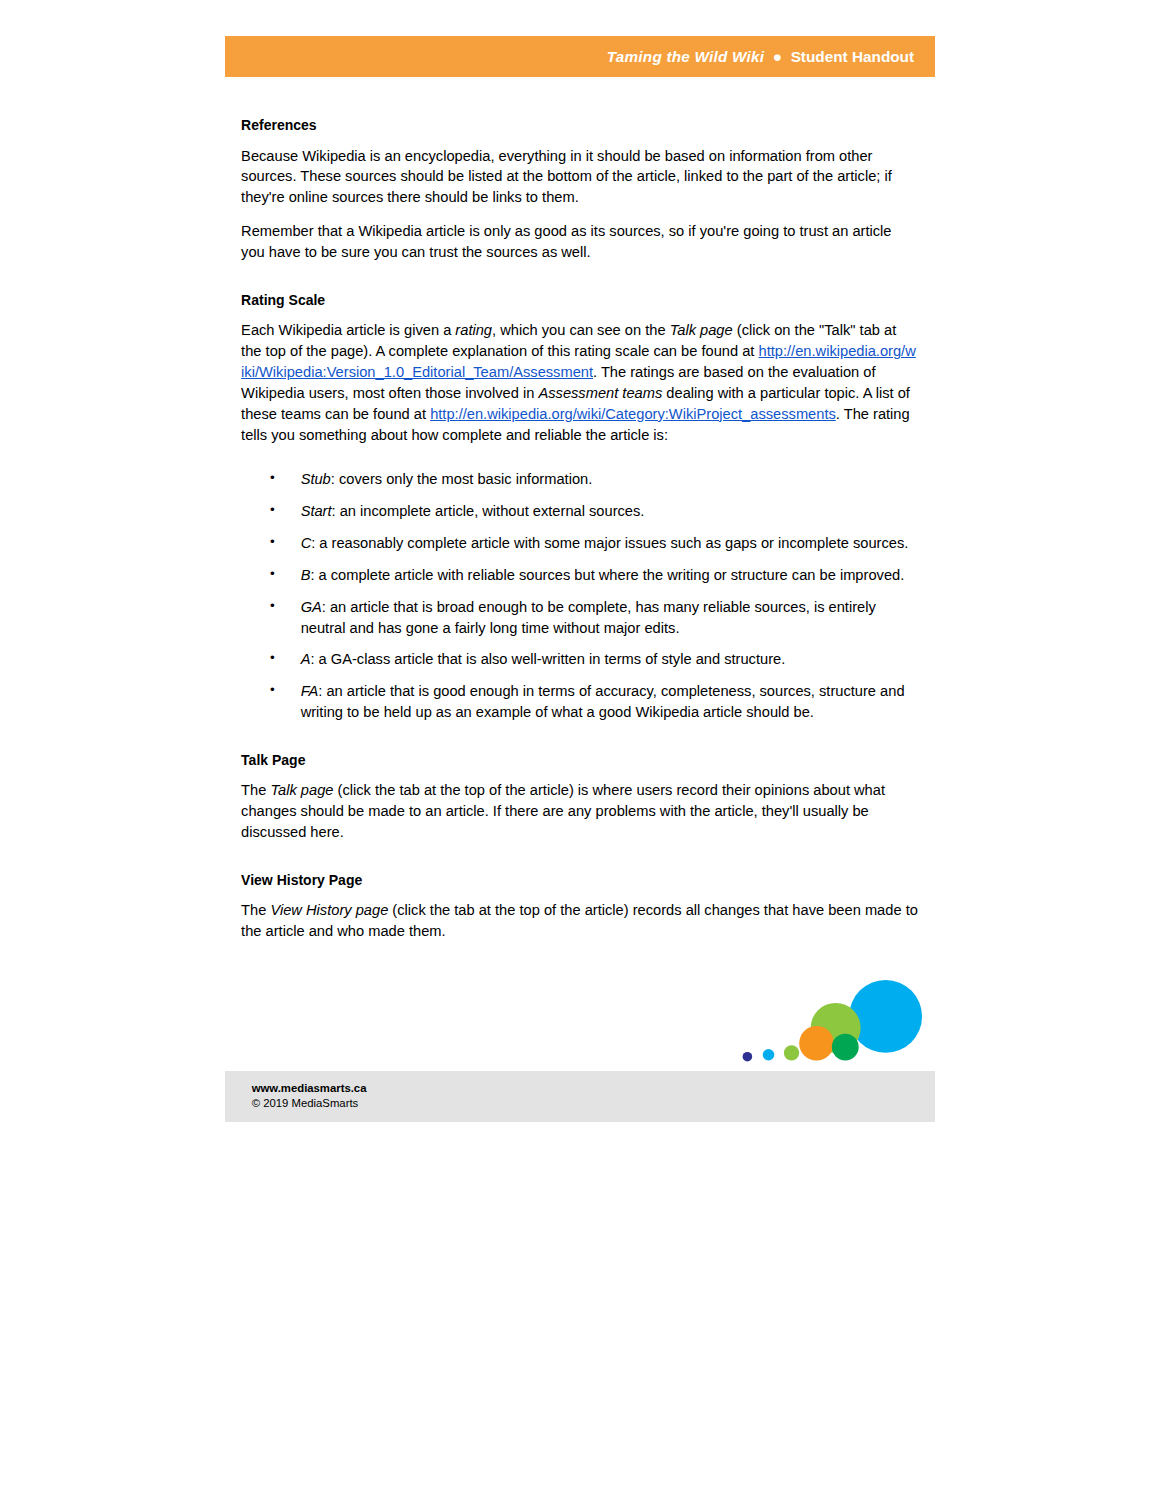Taming the Wild Wiki ● Student Handout
References
Because Wikipedia is an encyclopedia, everything in it should be based on information from other sources. These sources should be listed at the bottom of the article, linked to the part of the article; if they're online sources there should be links to them.
Remember that a Wikipedia article is only as good as its sources, so if you're going to trust an article you have to be sure you can trust the sources as well.
Rating Scale
Each Wikipedia article is given a rating, which you can see on the Talk page (click on the "Talk" tab at the top of the page). A complete explanation of this rating scale can be found at http://en.wikipedia.org/wiki/Wikipedia:Version_1.0_Editorial_Team/Assessment. The ratings are based on the evaluation of Wikipedia users, most often those involved in Assessment teams dealing with a particular topic. A list of these teams can be found at http://en.wikipedia.org/wiki/Category:WikiProject_assessments. The rating tells you something about how complete and reliable the article is:
Stub: covers only the most basic information.
Start: an incomplete article, without external sources.
C: a reasonably complete article with some major issues such as gaps or incomplete sources.
B: a complete article with reliable sources but where the writing or structure can be improved.
GA: an article that is broad enough to be complete, has many reliable sources, is entirely neutral and has gone a fairly long time without major edits.
A: a GA-class article that is also well-written in terms of style and structure.
FA: an article that is good enough in terms of accuracy, completeness, sources, structure and writing to be held up as an example of what a good Wikipedia article should be.
Talk Page
The Talk page (click the tab at the top of the article) is where users record their opinions about what changes should be made to an article. If there are any problems with the article, they'll usually be discussed here.
View History Page
The View History page (click the tab at the top of the article) records all changes that have been made to the article and who made them.
www.mediasmarts.ca
© 2019 MediaSmarts